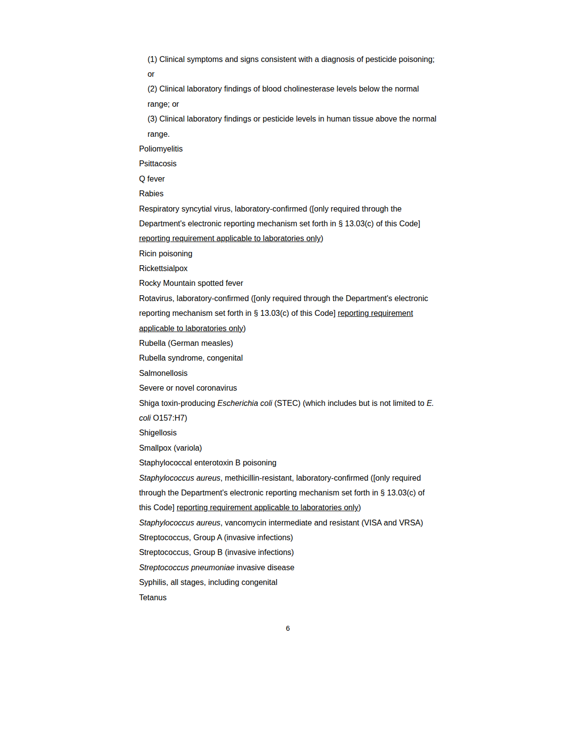(1) Clinical symptoms and signs consistent with a diagnosis of pesticide poisoning; or
(2) Clinical laboratory findings of blood cholinesterase levels below the normal range; or
(3) Clinical laboratory findings or pesticide levels in human tissue above the normal range.
Poliomyelitis
Psittacosis
Q fever
Rabies
Respiratory syncytial virus, laboratory-confirmed ([only required through the Department's electronic reporting mechanism set forth in § 13.03(c) of this Code] reporting requirement applicable to laboratories only)
Ricin poisoning
Rickettsialpox
Rocky Mountain spotted fever
Rotavirus, laboratory-confirmed ([only required through the Department's electronic reporting mechanism set forth in § 13.03(c) of this Code] reporting requirement applicable to laboratories only)
Rubella (German measles)
Rubella syndrome, congenital
Salmonellosis
Severe or novel coronavirus
Shiga toxin-producing Escherichia coli (STEC) (which includes but is not limited to E. coli O157:H7)
Shigellosis
Smallpox (variola)
Staphylococcal enterotoxin B poisoning
Staphylococcus aureus, methicillin-resistant, laboratory-confirmed ([only required through the Department's electronic reporting mechanism set forth in § 13.03(c) of this Code] reporting requirement applicable to laboratories only)
Staphylococcus aureus, vancomycin intermediate and resistant (VISA and VRSA)
Streptococcus, Group A (invasive infections)
Streptococcus, Group B (invasive infections)
Streptococcus pneumoniae invasive disease
Syphilis, all stages, including congenital
Tetanus
6